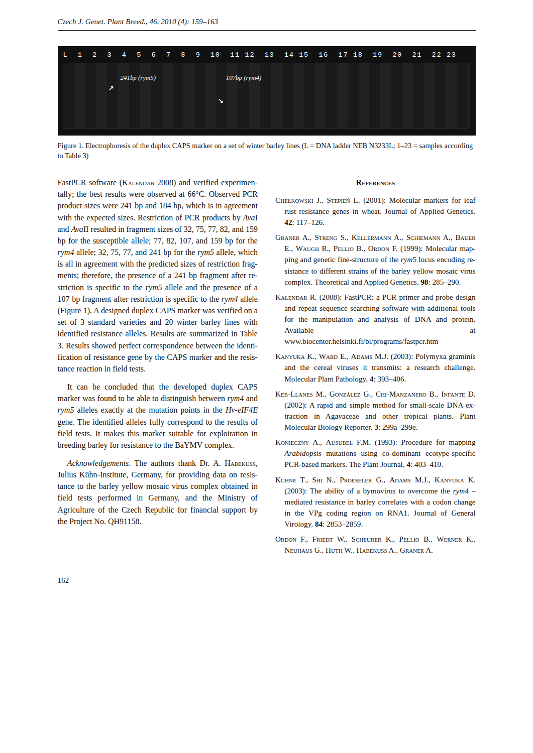Czech J. Genet. Plant Breed., 46, 2010 (4): 159–163
L 1 2 3 4 5 6 7 8 9 10 11 12 13 14 15 16 17 18 19 20 21 22 23
↗ 241bp (rym5) 107bp (rym4) ↘
Figure 1. Electrophoresis of the duplex CAPS marker on a set of winter barley lines (L = DNA ladder NEB N3233L; 1–23 = samples according to Table 3)
FastPCR software (Kalendar 2008) and verified experimentally; the best results were observed at 66°C. Observed PCR product sizes were 241 bp and 184 bp, which is in agreement with the expected sizes. Restriction of PCR products by Ava I and Ava II resulted in fragment sizes of 32, 75, 77, 82, and 159 bp for the susceptible allele; 77, 82, 107, and 159 bp for the rym4 allele; 32, 75, 77, and 241 bp for the rym5 allele, which is all in agreement with the predicted sizes of restriction fragments; therefore, the presence of a 241 bp fragment after restriction is specific to the rym5 allele and the presence of a 107 bp fragment after restriction is specific to the rym4 allele (Figure 1). A designed duplex CAPS marker was verified on a set of 3 standard varieties and 20 winter barley lines with identified resistance alleles. Results are summarized in Table 3. Results showed perfect correspondence between the identification of resistance gene by the CAPS marker and the resistance reaction in field tests.
It can be concluded that the developed duplex CAPS marker was found to be able to distinguish between rym4 and rym5 alleles exactly at the mutation points in the Hv-eIF4E gene. The identified alleles fully correspond to the results of field tests. It makes this marker suitable for exploitation in breeding barley for resistance to the BaYMV complex.
Acknowledgements. The authors thank Dr. A. Habekuss, Julius Kühn-Institute, Germany, for providing data on resistance to the barley yellow mosaic virus complex obtained in field tests performed in Germany, and the Ministry of Agriculture of the Czech Republic for financial support by the Project No. QH91158.
References
Chełkowski J., Stepień L. (2001): Molecular markers for leaf rust resistance genes in wheat. Journal of Applied Genetics, 42: 117–126.
Graner A., Streng S., Kellermann A., Schiemann A., Bauer E., Waugh R., Pellio B., Ordon F. (1999): Molecular mapping and genetic fine-structure of the rym5 locus encoding resistance to different strains of the barley yellow mosaic virus complex. Theoretical and Applied Genetics, 98: 285–290.
Kalendar R. (2008): FastPCR: a PCR primer and probe design and repeat sequence searching software with additional tools for the manipulation and analysis of DNA and protein. Available at www.biocenter.helsinki.fi/bi/programs/fastpcr.htm
Kanyuka K., Ward E., Adams M.J. (2003): Polymyxa graminis and the cereal viruses it transmits: a research challenge. Molecular Plant Pathology, 4: 393–406.
Keb-Llanes M., González G., Chi-Manzanero B., Infante D. (2002): A rapid and simple method for small-scale DNA extraction in Agavaceae and other tropical plants. Plant Molecular Biology Reporter, 3: 299a–299e.
Konieczny A., Ausubel F.M. (1993): Procedure for mapping Arabidopsis mutations using co-dominant ecotype-specific PCR-based markers. The Plant Journal, 4: 403–410.
Kühne T., Shi N., Proeseler G., Adams M.J., Kanyuka K. (2003): The ability of a bymovirus to overcome the rym4 – mediated resistance in barley correlates with a codon change in the VPg coding region on RNA1. Journal of General Virology, 84: 2853–2859.
Ordon F., Friedt W., Scheurer K., Pellio B., Werner K., Neuhaus G., Huth W., Habekuss A., Graner A.
162